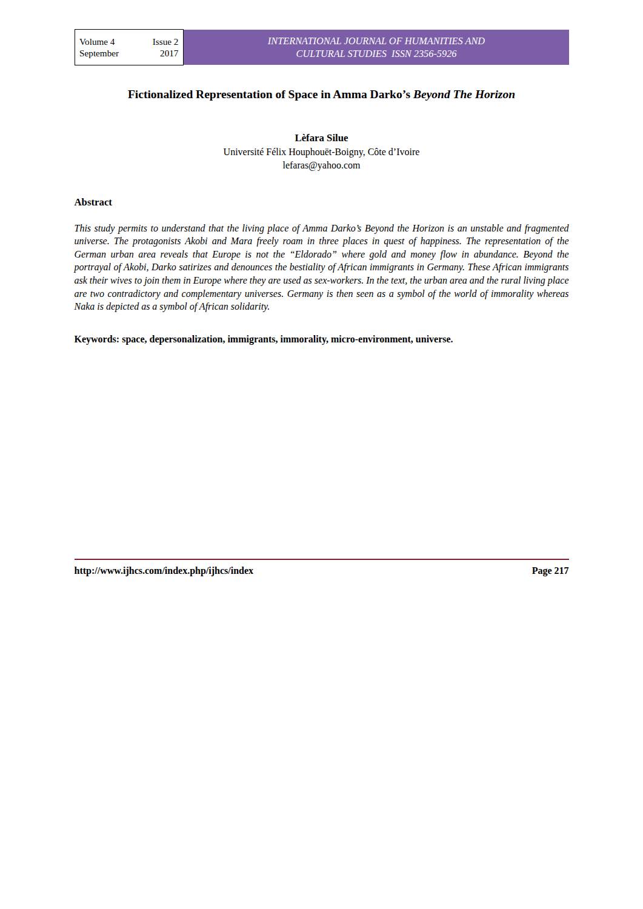| Volume 4 | Issue 2 |
| September | 2017 |
INTERNATIONAL JOURNAL OF HUMANITIES AND
CULTURAL STUDIES ISSN 2356-5926
Fictionalized Representation of Space in Amma Darko’s Beyond The Horizon
Lèfara Silue
Université Félix Houphouët-Boigny, Côte d’Ivoire
lefaras@yahoo.com
Abstract
This study permits to understand that the living place of Amma Darko’s Beyond the Horizon is an unstable and fragmented universe. The protagonists Akobi and Mara freely roam in three places in quest of happiness. The representation of the German urban area reveals that Europe is not the “Eldorado” where gold and money flow in abundance. Beyond the portrayal of Akobi, Darko satirizes and denounces the bestiality of African immigrants in Germany. These African immigrants ask their wives to join them in Europe where they are used as sex-workers. In the text, the urban area and the rural living place are two contradictory and complementary universes. Germany is then seen as a symbol of the world of immorality whereas Naka is depicted as a symbol of African solidarity.
Keywords: space, depersonalization, immigrants, immorality, micro-environment, universe.
http://www.ijhcs.com/index.php/ijhcs/index Page 217